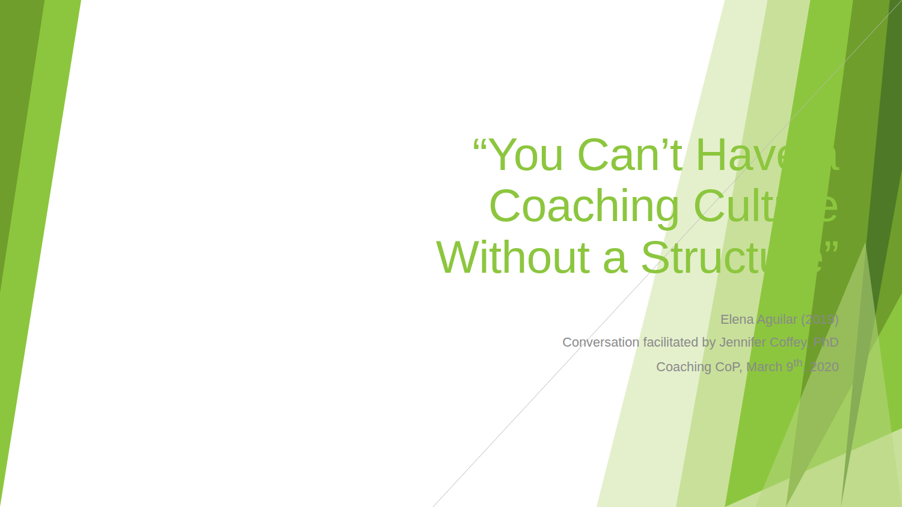“You Can’t Have a Coaching Culture Without a Structure”
Elena Aguilar (2019)
Conversation facilitated by Jennifer Coffey, PhD
Coaching CoP, March 9th, 2020